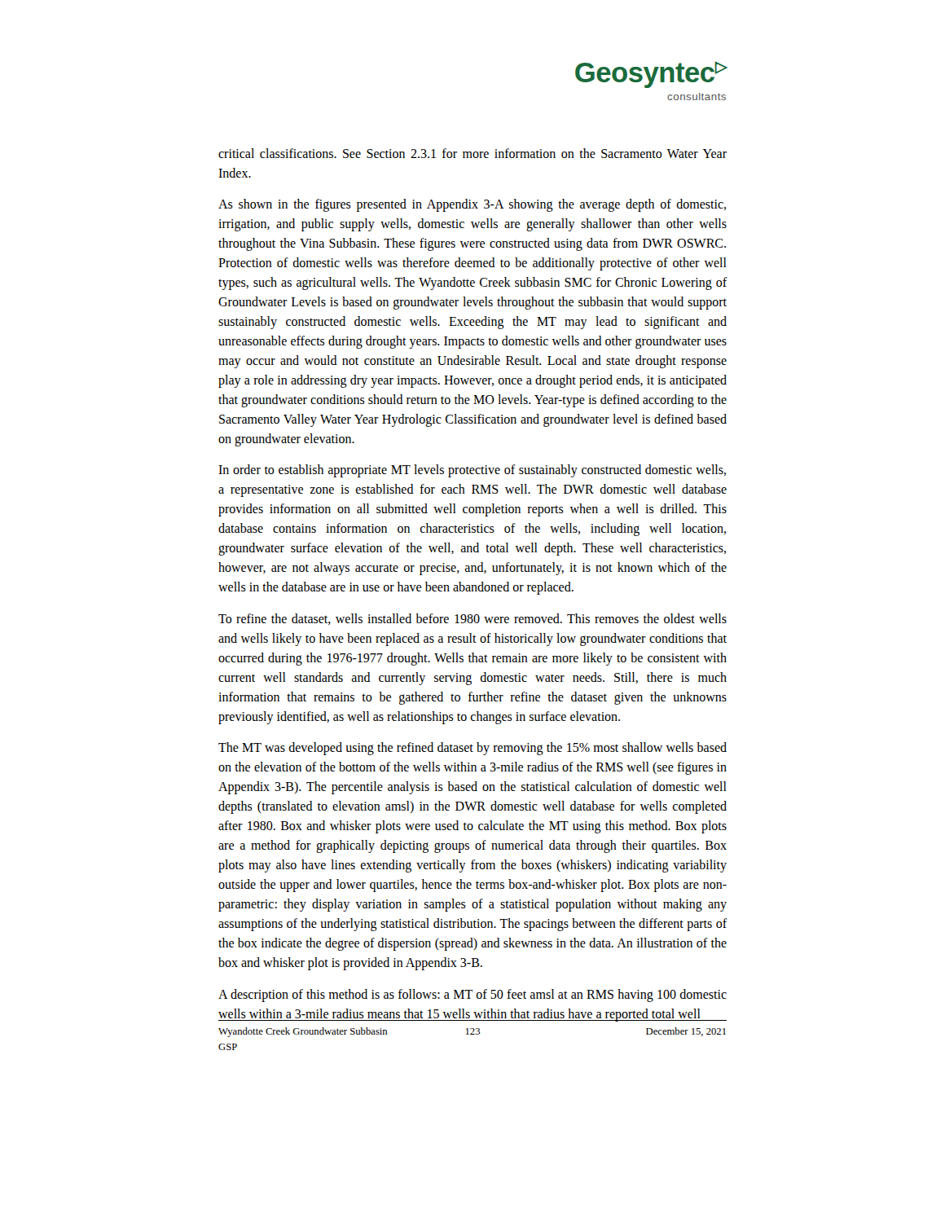Geosyntec▷
consultants
critical classifications. See Section 2.3.1 for more information on the Sacramento Water Year Index.
As shown in the figures presented in Appendix 3-A showing the average depth of domestic, irrigation, and public supply wells, domestic wells are generally shallower than other wells throughout the Vina Subbasin. These figures were constructed using data from DWR OSWRC. Protection of domestic wells was therefore deemed to be additionally protective of other well types, such as agricultural wells. The Wyandotte Creek subbasin SMC for Chronic Lowering of Groundwater Levels is based on groundwater levels throughout the subbasin that would support sustainably constructed domestic wells. Exceeding the MT may lead to significant and unreasonable effects during drought years. Impacts to domestic wells and other groundwater uses may occur and would not constitute an Undesirable Result. Local and state drought response play a role in addressing dry year impacts. However, once a drought period ends, it is anticipated that groundwater conditions should return to the MO levels. Year-type is defined according to the Sacramento Valley Water Year Hydrologic Classification and groundwater level is defined based on groundwater elevation.
In order to establish appropriate MT levels protective of sustainably constructed domestic wells, a representative zone is established for each RMS well. The DWR domestic well database provides information on all submitted well completion reports when a well is drilled. This database contains information on characteristics of the wells, including well location, groundwater surface elevation of the well, and total well depth. These well characteristics, however, are not always accurate or precise, and, unfortunately, it is not known which of the wells in the database are in use or have been abandoned or replaced.
To refine the dataset, wells installed before 1980 were removed. This removes the oldest wells and wells likely to have been replaced as a result of historically low groundwater conditions that occurred during the 1976-1977 drought. Wells that remain are more likely to be consistent with current well standards and currently serving domestic water needs. Still, there is much information that remains to be gathered to further refine the dataset given the unknowns previously identified, as well as relationships to changes in surface elevation.
The MT was developed using the refined dataset by removing the 15% most shallow wells based on the elevation of the bottom of the wells within a 3-mile radius of the RMS well (see figures in Appendix 3-B). The percentile analysis is based on the statistical calculation of domestic well depths (translated to elevation amsl) in the DWR domestic well database for wells completed after 1980. Box and whisker plots were used to calculate the MT using this method. Box plots are a method for graphically depicting groups of numerical data through their quartiles. Box plots may also have lines extending vertically from the boxes (whiskers) indicating variability outside the upper and lower quartiles, hence the terms box-and-whisker plot. Box plots are non-parametric: they display variation in samples of a statistical population without making any assumptions of the underlying statistical distribution. The spacings between the different parts of the box indicate the degree of dispersion (spread) and skewness in the data. An illustration of the box and whisker plot is provided in Appendix 3-B.
A description of this method is as follows: a MT of 50 feet amsl at an RMS having 100 domestic wells within a 3-mile radius means that 15 wells within that radius have a reported total well
Wyandotte Creek Groundwater Subbasin GSP
123
December 15, 2021